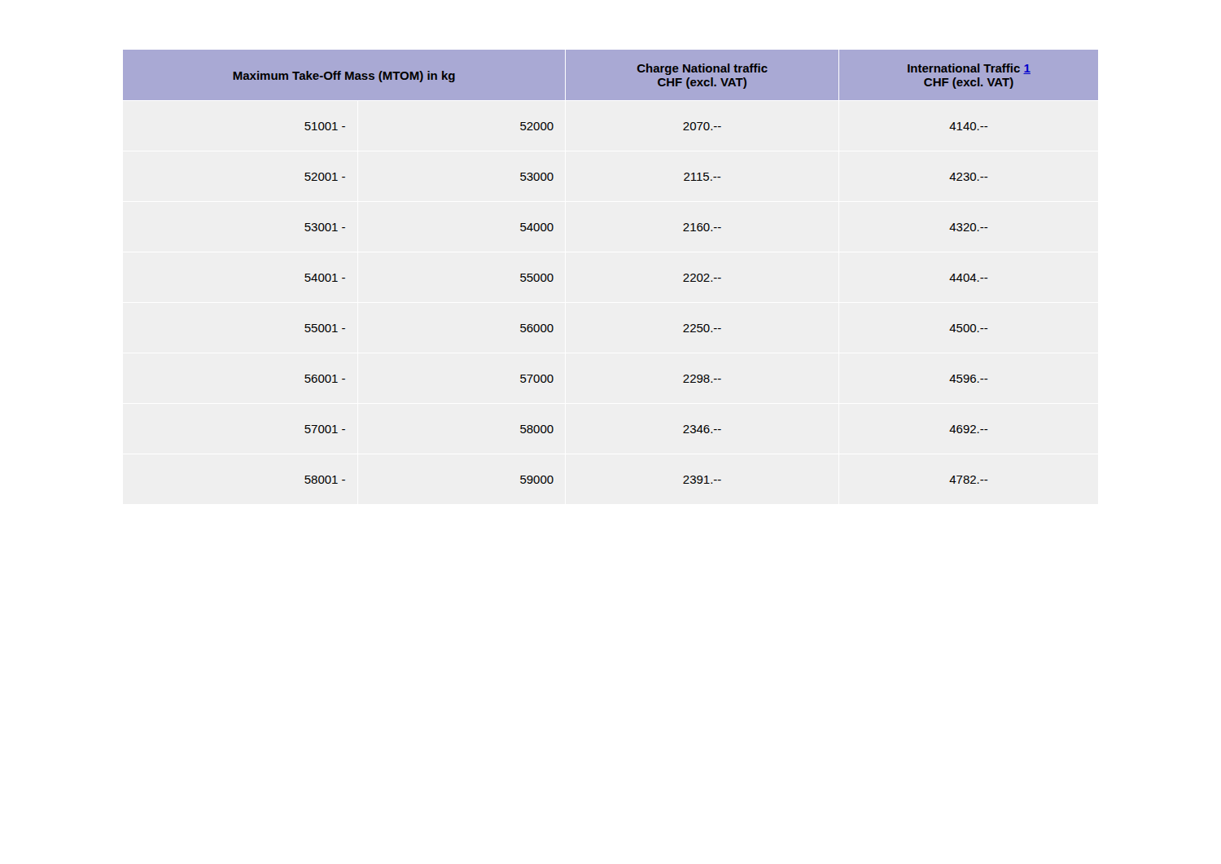| Maximum Take-Off Mass (MTOM) in kg | Charge National traffic CHF (excl. VAT) | International Traffic 1 CHF (excl. VAT) |
| --- | --- | --- |
| 51001 - | 52000 | 2070.-- | 4140.-- |
| 52001 - | 53000 | 2115.-- | 4230.-- |
| 53001 - | 54000 | 2160.-- | 4320.-- |
| 54001 - | 55000 | 2202.-- | 4404.-- |
| 55001 - | 56000 | 2250.-- | 4500.-- |
| 56001 - | 57000 | 2298.-- | 4596.-- |
| 57001 - | 58000 | 2346.-- | 4692.-- |
| 58001 - | 59000 | 2391.-- | 4782.-- |